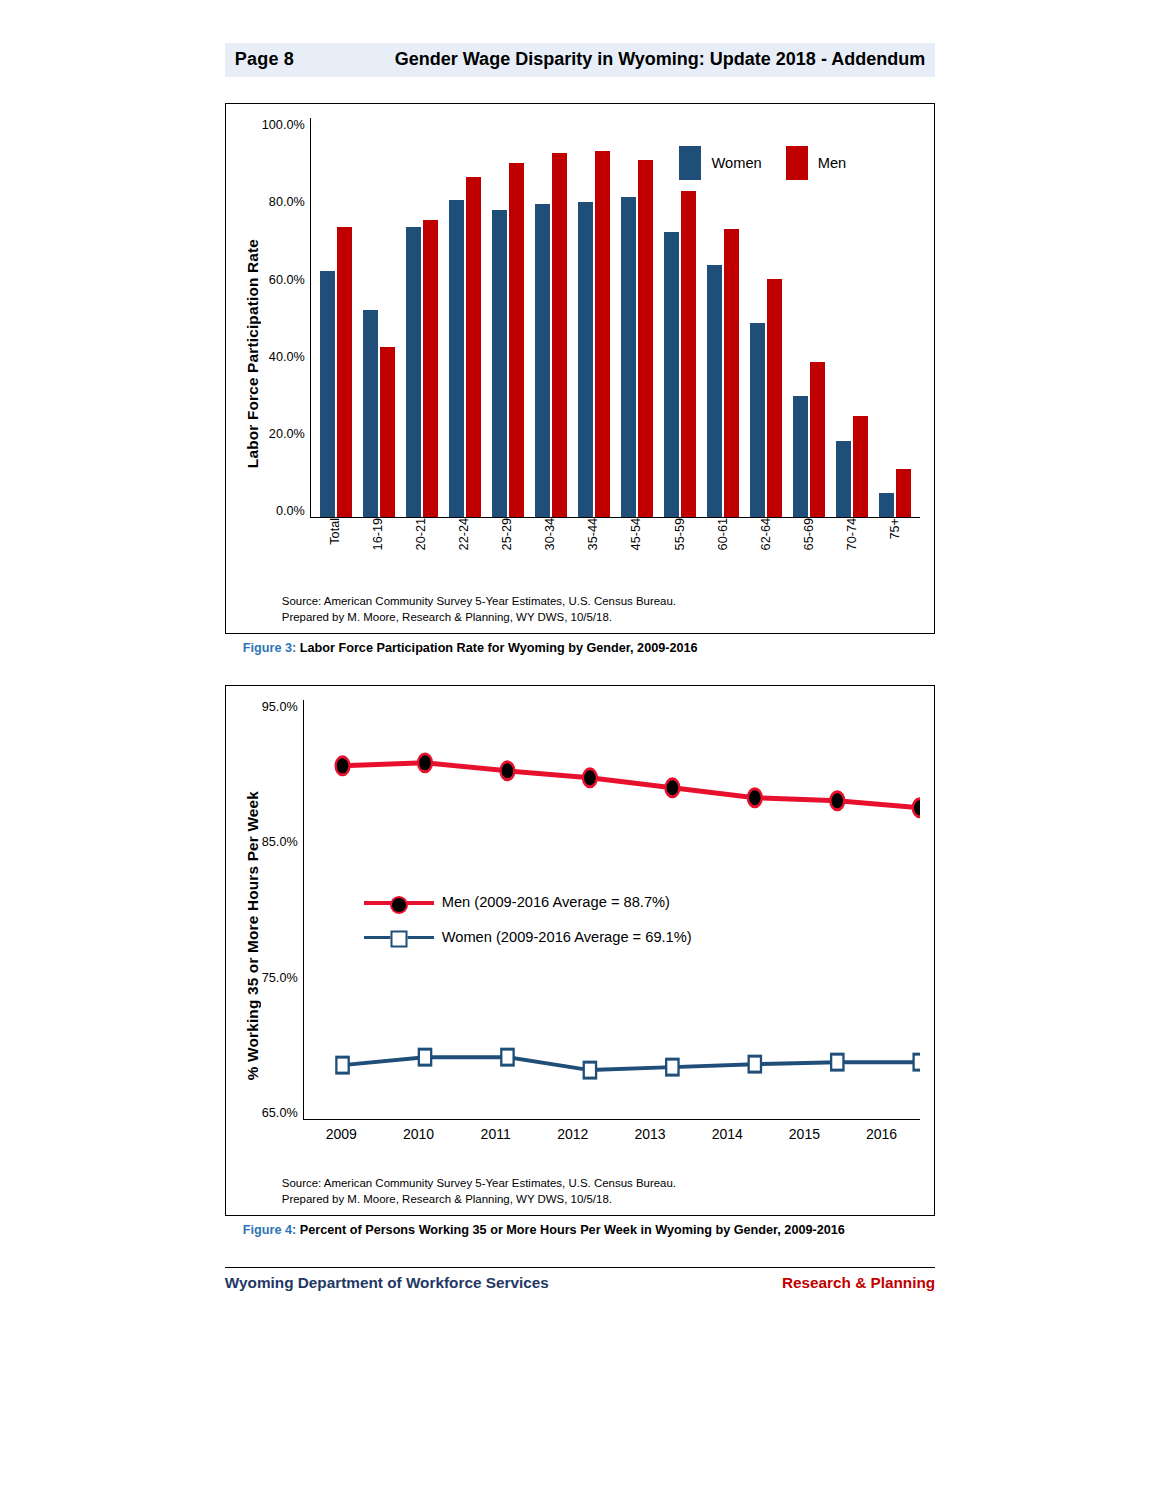Page 8
Gender Wage Disparity in Wyoming: Update 2018 - Addendum
Labor Force Participation Rate
100.0%
80.0%
60.0%
40.0%
20.0%
0.0%
Women Men
Total
16-19
20-21
22-24
25-29
30-34
35-44
45-54
55-59
60-61
62-64
65-69
70-74
75+
Source: American Community Survey 5-Year Estimates, U.S. Census Bureau.
Prepared by M. Moore, Research & Planning, WY DWS, 10/5/18.
Figure 3: Labor Force Participation Rate for Wyoming by Gender, 2009-2016
% Working 35 or More Hours Per Week
95.0%
85.0%
75.0%
65.0%
Men (2009-2016 Average = 88.7%)
Women (2009-2016 Average = 69.1%)
2009201020112012 2013201420152016
Source: American Community Survey 5-Year Estimates, U.S. Census Bureau.
Prepared by M. Moore, Research & Planning, WY DWS, 10/5/18.
Figure 4: Percent of Persons Working 35 or More Hours Per Week in Wyoming by Gender, 2009-2016
Wyoming Department of Workforce Services
Research & Planning